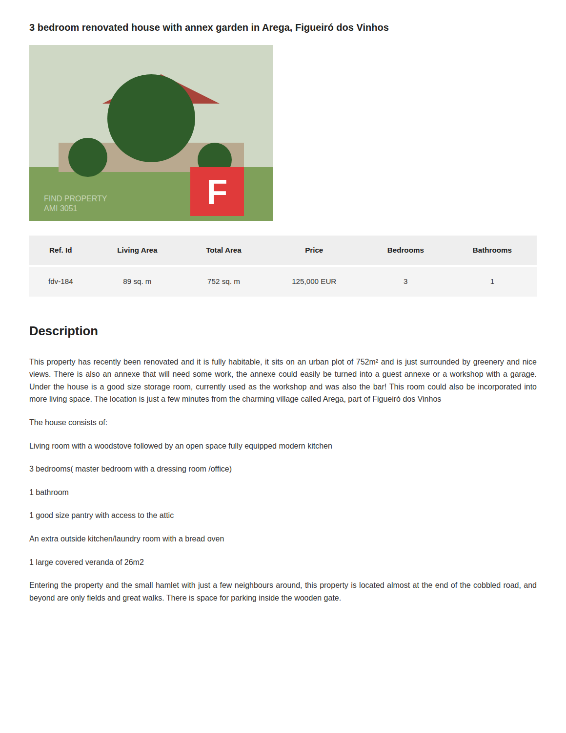3 bedroom renovated house with annex garden in Arega, Figueiró dos Vinhos
| Ref. Id | Living Area | Total Area | Price | Bedrooms | Bathrooms |
| --- | --- | --- | --- | --- | --- |
| fdv-184 | 89 sq. m | 752 sq. m | 125,000 EUR | 3 | 1 |
Description
This property has recently been renovated and it is fully habitable, it sits on an urban plot of 752m² and is just surrounded by greenery and nice views. There is also an annexe that will need some work, the annexe could easily be turned into a guest annexe or a workshop with a garage. Under the house is a good size storage room, currently used as the workshop and was also the bar! This room could also be incorporated into more living space. The location is just a few minutes from the charming village called Arega, part of Figueiró dos Vinhos
The house consists of:
Living room with a woodstove followed by an open space fully equipped modern kitchen
3 bedrooms( master bedroom with a dressing room /office)
1 bathroom
1 good size pantry with access to the attic
An extra outside kitchen/laundry room with a bread oven
1 large covered veranda of 26m2
Entering the property and the small hamlet with just a few neighbours around, this property is located almost at the end of the cobbled road, and beyond are only fields and great walks. There is space for parking inside the wooden gate.